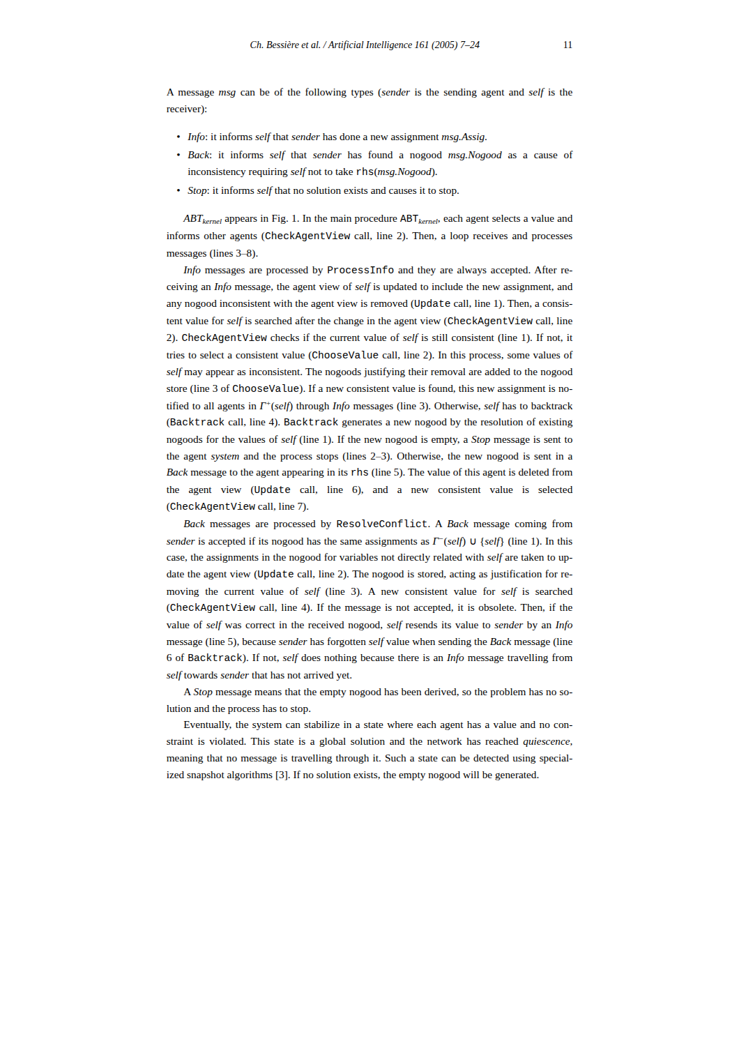Ch. Bessière et al. / Artificial Intelligence 161 (2005) 7–24 11
A message msg can be of the following types (sender is the sending agent and self is the receiver):
Info: it informs self that sender has done a new assignment msg.Assig.
Back: it informs self that sender has found a nogood msg.Nogood as a cause of inconsistency requiring self not to take rhs(msg.Nogood).
Stop: it informs self that no solution exists and causes it to stop.
ABTkernel appears in Fig. 1. In the main procedure ABTkernel, each agent selects a value and informs other agents (CheckAgentView call, line 2). Then, a loop receives and processes messages (lines 3–8).
Info messages are processed by ProcessInfo and they are always accepted. After receiving an Info message, the agent view of self is updated to include the new assignment, and any nogood inconsistent with the agent view is removed (Update call, line 1). Then, a consistent value for self is searched after the change in the agent view (CheckAgentView call, line 2). CheckAgentView checks if the current value of self is still consistent (line 1). If not, it tries to select a consistent value (ChooseValue call, line 2). In this process, some values of self may appear as inconsistent. The nogoods justifying their removal are added to the nogood store (line 3 of ChooseValue). If a new consistent value is found, this new assignment is notified to all agents in Γ+(self) through Info messages (line 3). Otherwise, self has to backtrack (Backtrack call, line 4). Backtrack generates a new nogood by the resolution of existing nogoods for the values of self (line 1). If the new nogood is empty, a Stop message is sent to the agent system and the process stops (lines 2–3). Otherwise, the new nogood is sent in a Back message to the agent appearing in its rhs (line 5). The value of this agent is deleted from the agent view (Update call, line 6), and a new consistent value is selected (CheckAgentView call, line 7).
Back messages are processed by ResolveConflict. A Back message coming from sender is accepted if its nogood has the same assignments as Γ−(self) ∪ {self} (line 1). In this case, the assignments in the nogood for variables not directly related with self are taken to update the agent view (Update call, line 2). The nogood is stored, acting as justification for removing the current value of self (line 3). A new consistent value for self is searched (CheckAgentView call, line 4). If the message is not accepted, it is obsolete. Then, if the value of self was correct in the received nogood, self resends its value to sender by an Info message (line 5), because sender has forgotten self value when sending the Back message (line 6 of Backtrack). If not, self does nothing because there is an Info message travelling from self towards sender that has not arrived yet.
A Stop message means that the empty nogood has been derived, so the problem has no solution and the process has to stop.
Eventually, the system can stabilize in a state where each agent has a value and no constraint is violated. This state is a global solution and the network has reached quiescence, meaning that no message is travelling through it. Such a state can be detected using specialized snapshot algorithms [3]. If no solution exists, the empty nogood will be generated.